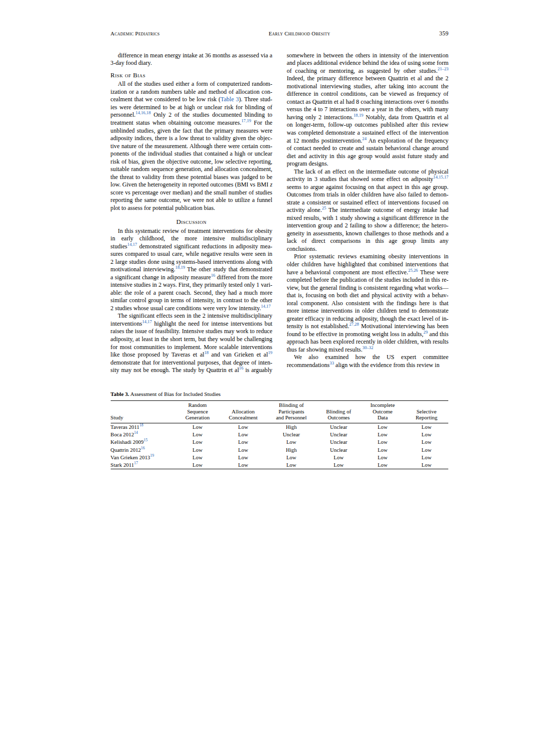Academic Pediatrics
Early Childhood Obesity
359
difference in mean energy intake at 36 months as assessed via a 3-day food diary.
Risk of Bias
All of the studies used either a form of computerized randomization or a random numbers table and method of allocation concealment that we considered to be low risk (Table 3). Three studies were determined to be at high or unclear risk for blinding of personnel.14,16,18 Only 2 of the studies documented blinding to treatment status when obtaining outcome measures.17,19 For the unblinded studies, given the fact that the primary measures were adiposity indices, there is a low threat to validity given the objective nature of the measurement. Although there were certain components of the individual studies that contained a high or unclear risk of bias, given the objective outcome, low selective reporting, suitable random sequence generation, and allocation concealment, the threat to validity from these potential biases was judged to be low. Given the heterogeneity in reported outcomes (BMI vs BMI z score vs percentage over median) and the small number of studies reporting the same outcome, we were not able to utilize a funnel plot to assess for potential publication bias.
Discussion
In this systematic review of treatment interventions for obesity in early childhood, the more intensive multidisciplinary studies14,17 demonstrated significant reductions in adiposity measures compared to usual care, while negative results were seen in 2 large studies done using systems-based interventions along with motivational interviewing.18,19 The other study that demonstrated a significant change in adiposity measure16 differed from the more intensive studies in 2 ways. First, they primarily tested only 1 variable: the role of a parent coach. Second, they had a much more similar control group in terms of intensity, in contrast to the other 2 studies whose usual care conditions were very low intensity.14,17
The significant effects seen in the 2 intensive multidisciplinary interventions14,17 highlight the need for intense interventions but raises the issue of feasibility. Intensive studies may work to reduce adiposity, at least in the short term, but they would be challenging for most communities to implement. More scalable interventions like those proposed by Taveras et al18 and van Grieken et al19 demonstrate that for interventional purposes, that degree of intensity may not be enough. The study by Quattrin et al16 is arguably somewhere in between the others in intensity of the intervention and places additional evidence behind the idea of using some form of coaching or mentoring, as suggested by other studies.21–23 Indeed, the primary difference between Quattrin et al and the 2 motivational interviewing studies, after taking into account the difference in control conditions, can be viewed as frequency of contact as Quattrin et al had 8 coaching interactions over 6 months versus the 4 to 7 interactions over a year in the others, with many having only 2 interactions.18,19 Notably, data from Quattrin et al on longer-term, follow-up outcomes published after this review was completed demonstrate a sustained effect of the intervention at 12 months postintervention.24 An exploration of the frequency of contact needed to create and sustain behavioral change around diet and activity in this age group would assist future study and program designs.
The lack of an effect on the intermediate outcome of physical activity in 3 studies that showed some effect on adiposity14,15,17 seems to argue against focusing on that aspect in this age group. Outcomes from trials in older children have also failed to demonstrate a consistent or sustained effect of interventions focused on activity alone.25 The intermediate outcome of energy intake had mixed results, with 1 study showing a significant difference in the intervention group and 2 failing to show a difference; the heterogeneity in assessments, known challenges to those methods and a lack of direct comparisons in this age group limits any conclusions.
Prior systematic reviews examining obesity interventions in older children have highlighted that combined interventions that have a behavioral component are most effective.25,26 These were completed before the publication of the studies included in this review, but the general finding is consistent regarding what works—that is, focusing on both diet and physical activity with a behavioral component. Also consistent with the findings here is that more intense interventions in older children tend to demonstrate greater efficacy in reducing adiposity, though the exact level of intensity is not established.27,28 Motivational interviewing has been found to be effective in promoting weight loss in adults,29 and this approach has been explored recently in older children, with results thus far showing mixed results.30–32
We also examined how the US expert committee recommendations33 align with the evidence from this review in
Table 3. Assessment of Bias for Included Studies
| Study | Random Sequence Generation | Allocation Concealment | Blinding of Participants and Personnel | Blinding of Outcomes | Incomplete Outcome Data | Selective Reporting |
| --- | --- | --- | --- | --- | --- | --- |
| Taveras 2011 18 | Low | Low | High | Unclear | Low | Low |
| Boca 2012 14 | Low | Low | Unclear | Unclear | Low | Low |
| Kelishadi 2009 15 | Low | Low | Low | Unclear | Low | Low |
| Quattrin 2012 16 | Low | Low | High | Unclear | Low | Low |
| Van Grieken 2013 19 | Low | Low | Low | Low | Low | Low |
| Stark 2011 17 | Low | Low | Low | Low | Low | Low |